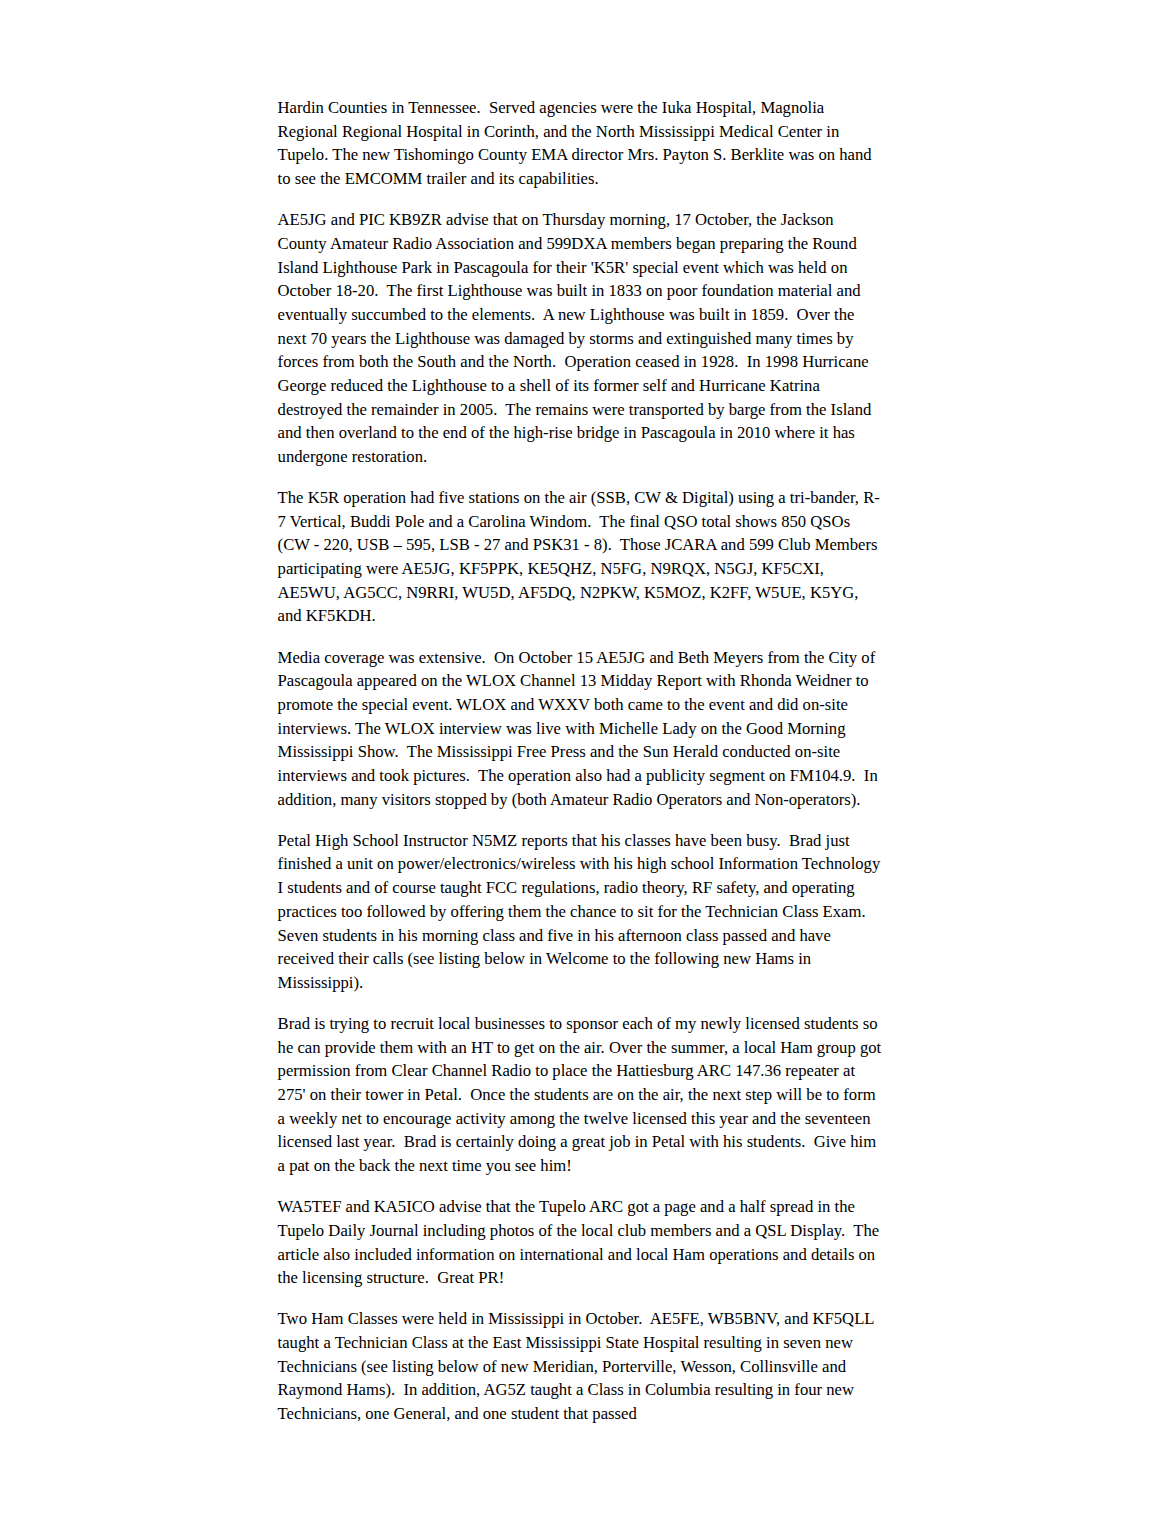Hardin Counties in Tennessee. Served agencies were the Iuka Hospital, Magnolia Regional Regional Hospital in Corinth, and the North Mississippi Medical Center in Tupelo. The new Tishomingo County EMA director Mrs. Payton S. Berklite was on hand to see the EMCOMM trailer and its capabilities.
AE5JG and PIC KB9ZR advise that on Thursday morning, 17 October, the Jackson County Amateur Radio Association and 599DXA members began preparing the Round Island Lighthouse Park in Pascagoula for their 'K5R' special event which was held on October 18-20. The first Lighthouse was built in 1833 on poor foundation material and eventually succumbed to the elements. A new Lighthouse was built in 1859. Over the next 70 years the Lighthouse was damaged by storms and extinguished many times by forces from both the South and the North. Operation ceased in 1928. In 1998 Hurricane George reduced the Lighthouse to a shell of its former self and Hurricane Katrina destroyed the remainder in 2005. The remains were transported by barge from the Island and then overland to the end of the high-rise bridge in Pascagoula in 2010 where it has undergone restoration.
The K5R operation had five stations on the air (SSB, CW & Digital) using a tri-bander, R-7 Vertical, Buddi Pole and a Carolina Windom. The final QSO total shows 850 QSOs (CW - 220, USB – 595, LSB - 27 and PSK31 - 8). Those JCARA and 599 Club Members participating were AE5JG, KF5PPK, KE5QHZ, N5FG, N9RQX, N5GJ, KF5CXI, AE5WU, AG5CC, N9RRI, WU5D, AF5DQ, N2PKW, K5MOZ, K2FF, W5UE, K5YG, and KF5KDH.
Media coverage was extensive. On October 15 AE5JG and Beth Meyers from the City of Pascagoula appeared on the WLOX Channel 13 Midday Report with Rhonda Weidner to promote the special event. WLOX and WXXV both came to the event and did on-site interviews. The WLOX interview was live with Michelle Lady on the Good Morning Mississippi Show. The Mississippi Free Press and the Sun Herald conducted on-site interviews and took pictures. The operation also had a publicity segment on FM104.9. In addition, many visitors stopped by (both Amateur Radio Operators and Non-operators).
Petal High School Instructor N5MZ reports that his classes have been busy. Brad just finished a unit on power/electronics/wireless with his high school Information Technology I students and of course taught FCC regulations, radio theory, RF safety, and operating practices too followed by offering them the chance to sit for the Technician Class Exam. Seven students in his morning class and five in his afternoon class passed and have received their calls (see listing below in Welcome to the following new Hams in Mississippi).
Brad is trying to recruit local businesses to sponsor each of my newly licensed students so he can provide them with an HT to get on the air. Over the summer, a local Ham group got permission from Clear Channel Radio to place the Hattiesburg ARC 147.36 repeater at 275' on their tower in Petal. Once the students are on the air, the next step will be to form a weekly net to encourage activity among the twelve licensed this year and the seventeen licensed last year. Brad is certainly doing a great job in Petal with his students. Give him a pat on the back the next time you see him!
WA5TEF and KA5ICO advise that the Tupelo ARC got a page and a half spread in the Tupelo Daily Journal including photos of the local club members and a QSL Display. The article also included information on international and local Ham operations and details on the licensing structure. Great PR!
Two Ham Classes were held in Mississippi in October. AE5FE, WB5BNV, and KF5QLL taught a Technician Class at the East Mississippi State Hospital resulting in seven new Technicians (see listing below of new Meridian, Porterville, Wesson, Collinsville and Raymond Hams). In addition, AG5Z taught a Class in Columbia resulting in four new Technicians, one General, and one student that passed